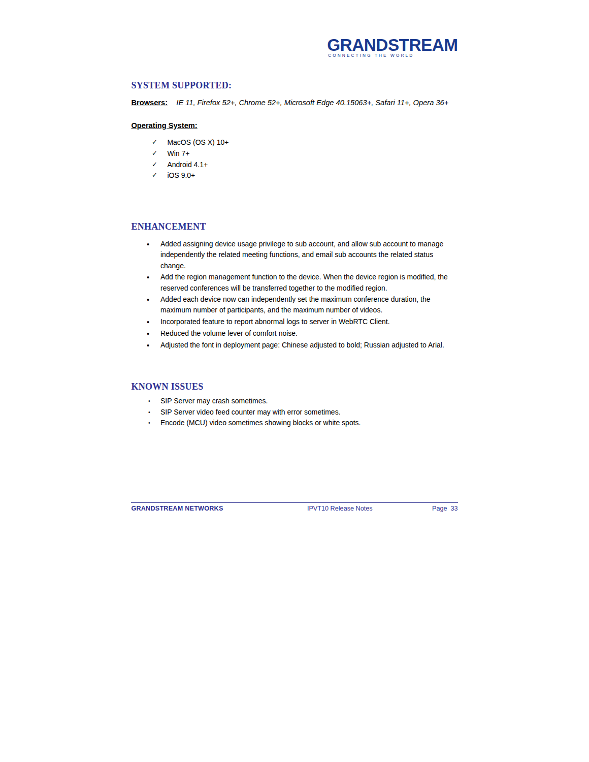GRANDSTREAM
CONNECTING THE WORLD
SYSTEM SUPPORTED:
Browsers: IE 11, Firefox 52+, Chrome 52+, Microsoft Edge 40.15063+, Safari 11+, Opera 36+
Operating System:
MacOS (OS X) 10+
Win 7+
Android 4.1+
iOS 9.0+
ENHANCEMENT
Added assigning device usage privilege to sub account, and allow sub account to manage independently the related meeting functions, and email sub accounts the related status change.
Add the region management function to the device. When the device region is modified, the reserved conferences will be transferred together to the modified region.
Added each device now can independently set the maximum conference duration, the maximum number of participants, and the maximum number of videos.
Incorporated feature to report abnormal logs to server in WebRTC Client.
Reduced the volume lever of comfort noise.
Adjusted the font in deployment page: Chinese adjusted to bold; Russian adjusted to Arial.
KNOWN ISSUES
SIP Server may crash sometimes.
SIP Server video feed counter may with error sometimes.
Encode (MCU) video sometimes showing blocks or white spots.
GRANDSTREAM NETWORKS
IPVT10 Release Notes
Page 33